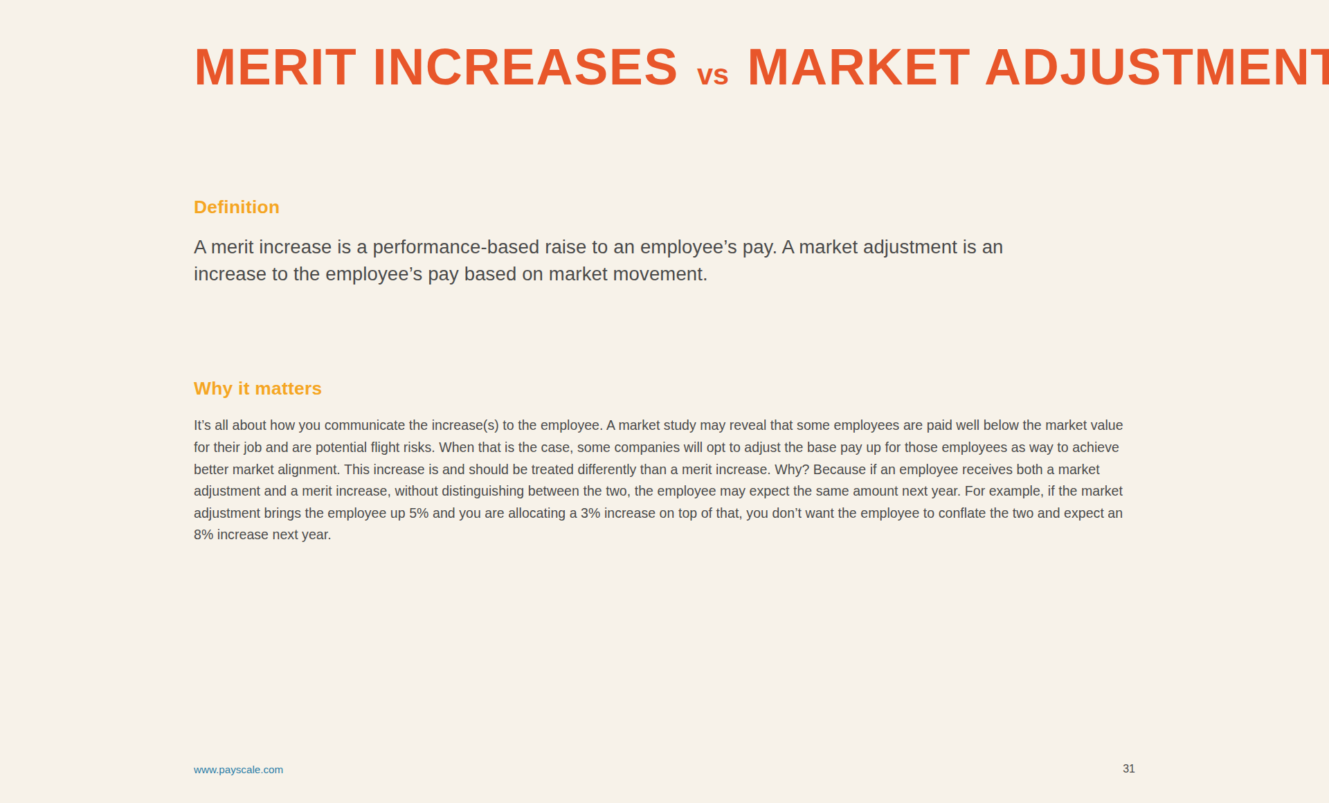Merit Increases vs Market Adjustments
Definition
A merit increase is a performance-based raise to an employee’s pay. A market adjustment is an increase to the employee’s pay based on market movement.
Why it matters
It’s all about how you communicate the increase(s) to the employee. A market study may reveal that some employees are paid well below the market value for their job and are potential flight risks. When that is the case, some companies will opt to adjust the base pay up for those employees as way to achieve better market alignment. This increase is and should be treated differently than a merit increase. Why? Because if an employee receives both a market adjustment and a merit increase, without distinguishing between the two, the employee may expect the same amount next year. For example, if the market adjustment brings the employee up 5% and you are allocating a 3% increase on top of that, you don’t want the employee to conflate the two and expect an 8% increase next year.
www.payscale.com 31